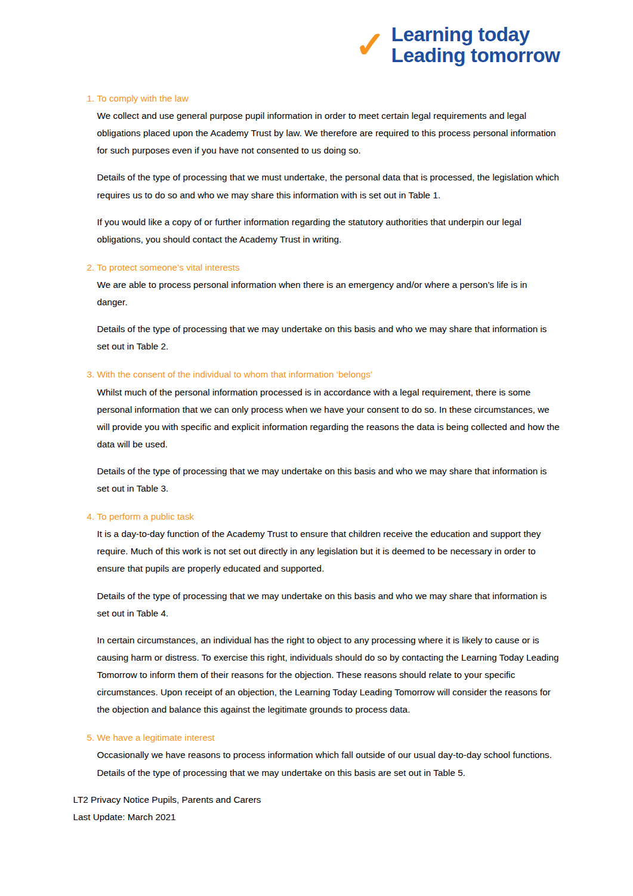✓ Learning today
Leading tomorrow
To comply with the law
We collect and use general purpose pupil information in order to meet certain legal requirements and legal obligations placed upon the Academy Trust by law. We therefore are required to this process personal information for such purposes even if you have not consented to us doing so.
Details of the type of processing that we must undertake, the personal data that is processed, the legislation which requires us to do so and who we may share this information with is set out in Table 1.
If you would like a copy of or further information regarding the statutory authorities that underpin our legal obligations, you should contact the Academy Trust in writing.
To protect someone’s vital interests
We are able to process personal information when there is an emergency and/or where a person’s life is in danger.
Details of the type of processing that we may undertake on this basis and who we may share that information is set out in Table 2.
With the consent of the individual to whom that information ‘belongs’
Whilst much of the personal information processed is in accordance with a legal requirement, there is some personal information that we can only process when we have your consent to do so. In these circumstances, we will provide you with specific and explicit information regarding the reasons the data is being collected and how the data will be used.
Details of the type of processing that we may undertake on this basis and who we may share that information is set out in Table 3.
To perform a public task
It is a day-to-day function of the Academy Trust to ensure that children receive the education and support they require. Much of this work is not set out directly in any legislation but it is deemed to be necessary in order to ensure that pupils are properly educated and supported.
Details of the type of processing that we may undertake on this basis and who we may share that information is set out in Table 4.
In certain circumstances, an individual has the right to object to any processing where it is likely to cause or is causing harm or distress. To exercise this right, individuals should do so by contacting the Learning Today Leading Tomorrow to inform them of their reasons for the objection. These reasons should relate to your specific circumstances. Upon receipt of an objection, the Learning Today Leading Tomorrow will consider the reasons for the objection and balance this against the legitimate grounds to process data.
We have a legitimate interest
Occasionally we have reasons to process information which fall outside of our usual day-to-day school functions. Details of the type of processing that we may undertake on this basis are set out in Table 5.
LT2 Privacy Notice Pupils, Parents and Carers
Last Update: March 2021